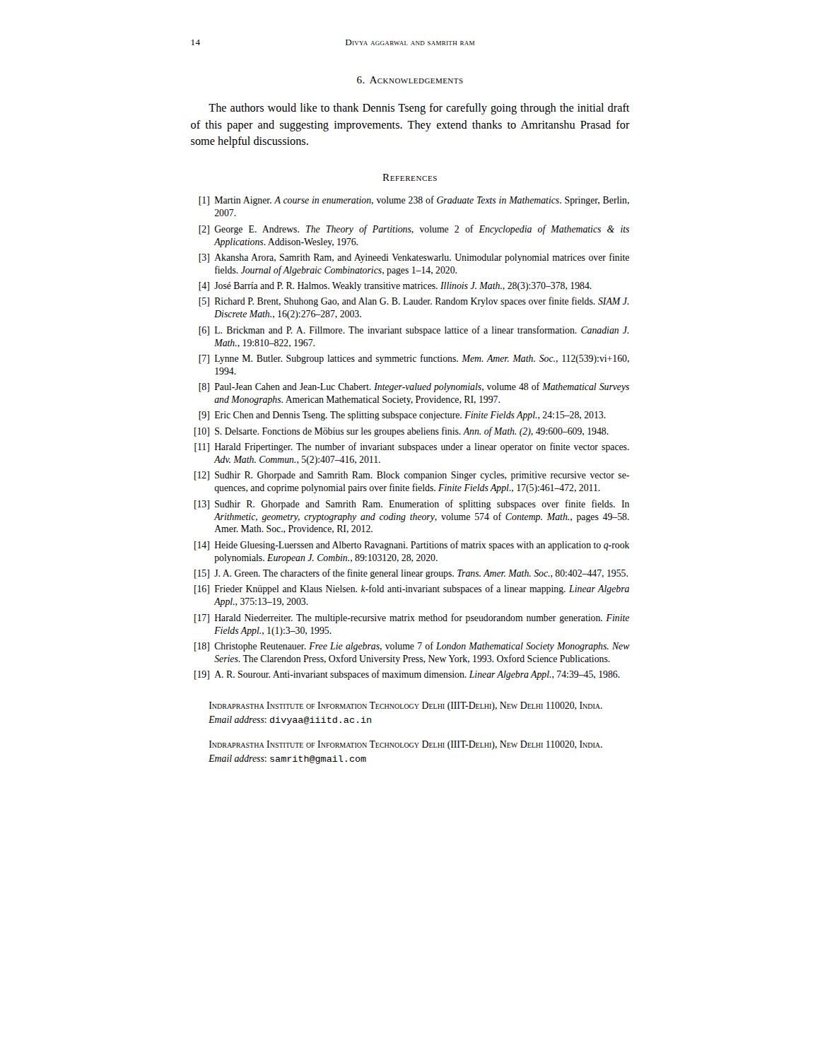14 Divya Aggarwal and Samrith Ram
6. Acknowledgements
The authors would like to thank Dennis Tseng for carefully going through the initial draft of this paper and suggesting improvements. They extend thanks to Amritanshu Prasad for some helpful discussions.
References
[1] Martin Aigner. A course in enumeration, volume 238 of Graduate Texts in Mathematics. Springer, Berlin, 2007.
[2] George E. Andrews. The Theory of Partitions, volume 2 of Encyclopedia of Mathematics & its Applications. Addison-Wesley, 1976.
[3] Akansha Arora, Samrith Ram, and Ayineedi Venkateswarlu. Unimodular polynomial matrices over finite fields. Journal of Algebraic Combinatorics, pages 1–14, 2020.
[4] José Barría and P. R. Halmos. Weakly transitive matrices. Illinois J. Math., 28(3):370–378, 1984.
[5] Richard P. Brent, Shuhong Gao, and Alan G. B. Lauder. Random Krylov spaces over finite fields. SIAM J. Discrete Math., 16(2):276–287, 2003.
[6] L. Brickman and P. A. Fillmore. The invariant subspace lattice of a linear transformation. Canadian J. Math., 19:810–822, 1967.
[7] Lynne M. Butler. Subgroup lattices and symmetric functions. Mem. Amer. Math. Soc., 112(539):vi+160, 1994.
[8] Paul-Jean Cahen and Jean-Luc Chabert. Integer-valued polynomials, volume 48 of Mathematical Surveys and Monographs. American Mathematical Society, Providence, RI, 1997.
[9] Eric Chen and Dennis Tseng. The splitting subspace conjecture. Finite Fields Appl., 24:15–28, 2013.
[10] S. Delsarte. Fonctions de Möbius sur les groupes abeliens finis. Ann. of Math. (2), 49:600–609, 1948.
[11] Harald Fripertinger. The number of invariant subspaces under a linear operator on finite vector spaces. Adv. Math. Commun., 5(2):407–416, 2011.
[12] Sudhir R. Ghorpade and Samrith Ram. Block companion Singer cycles, primitive recursive vector sequences, and coprime polynomial pairs over finite fields. Finite Fields Appl., 17(5):461–472, 2011.
[13] Sudhir R. Ghorpade and Samrith Ram. Enumeration of splitting subspaces over finite fields. In Arithmetic, geometry, cryptography and coding theory, volume 574 of Contemp. Math., pages 49–58. Amer. Math. Soc., Providence, RI, 2012.
[14] Heide Gluesing-Luerssen and Alberto Ravagnani. Partitions of matrix spaces with an application to q-rook polynomials. European J. Combin., 89:103120, 28, 2020.
[15] J. A. Green. The characters of the finite general linear groups. Trans. Amer. Math. Soc., 80:402–447, 1955.
[16] Frieder Knüppel and Klaus Nielsen. k-fold anti-invariant subspaces of a linear mapping. Linear Algebra Appl., 375:13–19, 2003.
[17] Harald Niederreiter. The multiple-recursive matrix method for pseudorandom number generation. Finite Fields Appl., 1(1):3–30, 1995.
[18] Christophe Reutenauer. Free Lie algebras, volume 7 of London Mathematical Society Monographs. New Series. The Clarendon Press, Oxford University Press, New York, 1993. Oxford Science Publications.
[19] A. R. Sourour. Anti-invariant subspaces of maximum dimension. Linear Algebra Appl., 74:39–45, 1986.
Indraprastha Institute of Information Technology Delhi (IIIT-Delhi), New Delhi 110020, India.
Email address: divyaa@iiitd.ac.in
Indraprastha Institute of Information Technology Delhi (IIIT-Delhi), New Delhi 110020, India.
Email address: samrith@gmail.com